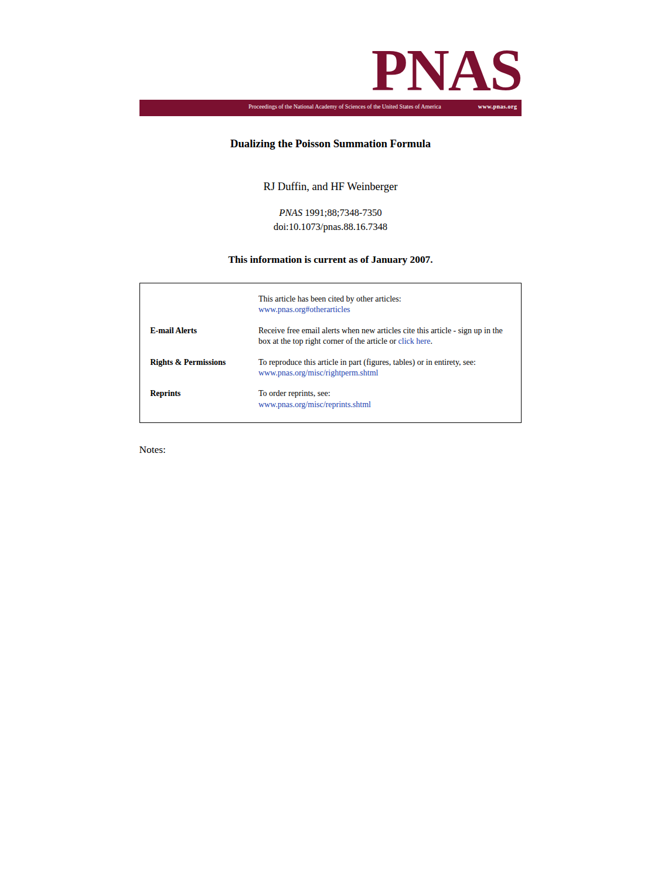PNAS
Proceedings of the National Academy of Sciences of the United States of America www.pnas.org
Dualizing the Poisson Summation Formula
RJ Duffin, and HF Weinberger
PNAS 1991;88;7348-7350
doi:10.1073/pnas.88.16.7348
This information is current as of January 2007.
| | This article has been cited by other articles: www.pnas.org#otherarticles |
| E-mail Alerts | Receive free email alerts when new articles cite this article - sign up in the box at the top right corner of the article or click here . |
| Rights & Permissions | To reproduce this article in part (figures, tables) or in entirety, see: www.pnas.org/misc/rightperm.shtml |
| Reprints | To order reprints, see: www.pnas.org/misc/reprints.shtml |
Notes: